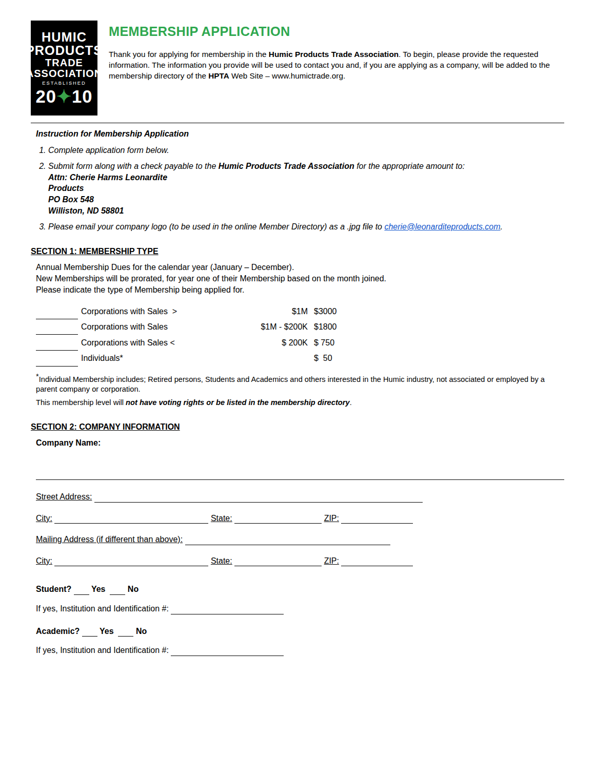HUMIC
PRODUCTS
TRADE
ASSOCIATION
ESTABLISHED
20✦10
MEMBERSHIP APPLICATION
Thank you for applying for membership in the Humic Products Trade Association. To begin, please provide the requested information. The information you provide will be used to contact you and, if you are applying as a company, will be added to the membership directory of the HPTA Web Site – www.humictrade.org.
Instruction for Membership Application
Complete application form below.
Submit form along with a check payable to the Humic Products Trade Association for the appropriate amount to:
Attn: Cherie Harms Leonardite
Products
PO Box 548
Williston, ND 58801
Please email your company logo (to be used in the online Member Directory) as a .jpg file to cherie@leonarditeproducts.com.
SECTION 1: MEMBERSHIP TYPE
Annual Membership Dues for the calendar year (January – December).
New Memberships will be prorated, for year one of their Membership based on the month joined.
Please indicate the type of Membership being applied for.
| | Corporations with Sales > | $1M | $3000 |
| | Corporations with Sales | $1M - $200K | $1800 |
| | Corporations with Sales < | $ 200K | $ 750 |
| | Individuals* | | $ 50 |
*Individual Membership includes; Retired persons, Students and Academics and others interested in the Humic industry, not associated or employed by a parent company or corporation.
This membership level will not have voting rights or be listed in the membership directory.
SECTION 2: COMPANY INFORMATION
Company Name:
Street Address:
City: State: ZIP:
Mailing Address (if different than above):
City: State: ZIP:
Student? Yes No
If yes, Institution and Identification #:
Academic? Yes No
If yes, Institution and Identification #: